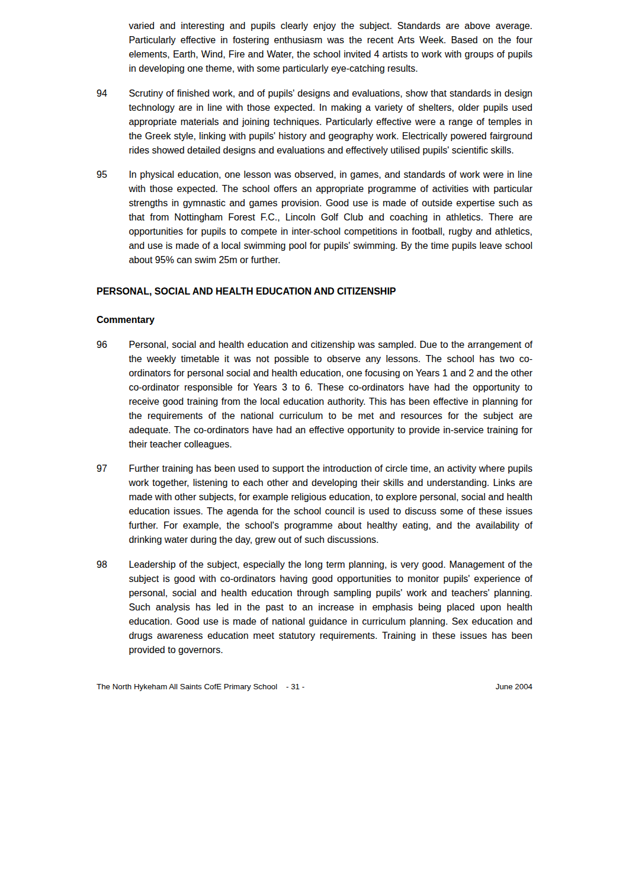varied and interesting and pupils clearly enjoy the subject. Standards are above average. Particularly effective in fostering enthusiasm was the recent Arts Week. Based on the four elements, Earth, Wind, Fire and Water, the school invited 4 artists to work with groups of pupils in developing one theme, with some particularly eye-catching results.
94
Scrutiny of finished work, and of pupils' designs and evaluations, show that standards in design technology are in line with those expected. In making a variety of shelters, older pupils used appropriate materials and joining techniques. Particularly effective were a range of temples in the Greek style, linking with pupils' history and geography work. Electrically powered fairground rides showed detailed designs and evaluations and effectively utilised pupils' scientific skills.
95
In physical education, one lesson was observed, in games, and standards of work were in line with those expected. The school offers an appropriate programme of activities with particular strengths in gymnastic and games provision. Good use is made of outside expertise such as that from Nottingham Forest F.C., Lincoln Golf Club and coaching in athletics. There are opportunities for pupils to compete in inter-school competitions in football, rugby and athletics, and use is made of a local swimming pool for pupils' swimming. By the time pupils leave school about 95% can swim 25m or further.
Personal, Social and Health Education and Citizenship
Commentary
96
Personal, social and health education and citizenship was sampled. Due to the arrangement of the weekly timetable it was not possible to observe any lessons. The school has two co-ordinators for personal social and health education, one focusing on Years 1 and 2 and the other co-ordinator responsible for Years 3 to 6. These co-ordinators have had the opportunity to receive good training from the local education authority. This has been effective in planning for the requirements of the national curriculum to be met and resources for the subject are adequate. The co-ordinators have had an effective opportunity to provide in-service training for their teacher colleagues.
97
Further training has been used to support the introduction of circle time, an activity where pupils work together, listening to each other and developing their skills and understanding. Links are made with other subjects, for example religious education, to explore personal, social and health education issues. The agenda for the school council is used to discuss some of these issues further. For example, the school's programme about healthy eating, and the availability of drinking water during the day, grew out of such discussions.
98
Leadership of the subject, especially the long term planning, is very good. Management of the subject is good with co-ordinators having good opportunities to monitor pupils' experience of personal, social and health education through sampling pupils' work and teachers' planning. Such analysis has led in the past to an increase in emphasis being placed upon health education. Good use is made of national guidance in curriculum planning. Sex education and drugs awareness education meet statutory requirements. Training in these issues has been provided to governors.
The North Hykeham All Saints CofE Primary School - 31 -
June 2004